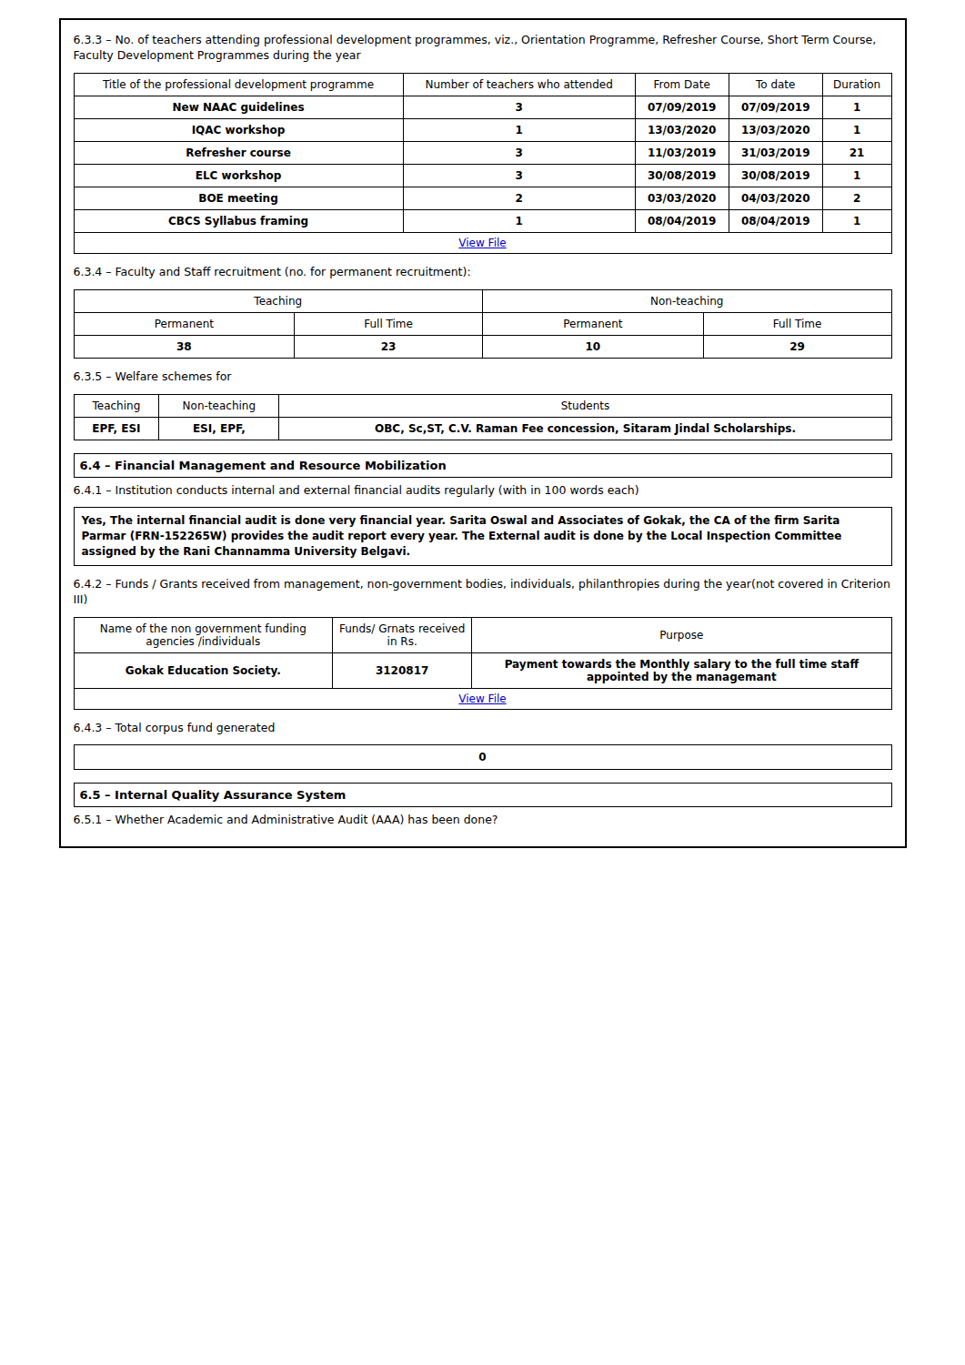6.3.3 – No. of teachers attending professional development programmes, viz., Orientation Programme, Refresher Course, Short Term Course, Faculty Development Programmes during the year
| Title of the professional development programme | Number of teachers who attended | From Date | To date | Duration |
| --- | --- | --- | --- | --- |
| New NAAC guidelines | 3 | 07/09/2019 | 07/09/2019 | 1 |
| IQAC workshop | 1 | 13/03/2020 | 13/03/2020 | 1 |
| Refresher course | 3 | 11/03/2019 | 31/03/2019 | 21 |
| ELC workshop | 3 | 30/08/2019 | 30/08/2019 | 1 |
| BOE meeting | 2 | 03/03/2020 | 04/03/2020 | 2 |
| CBCS Syllabus framing | 1 | 08/04/2019 | 08/04/2019 | 1 |
| View File |
6.3.4 – Faculty and Staff recruitment (no. for permanent recruitment):
| Teaching | Non-teaching |
| --- | --- |
| Permanent | Full Time | Permanent | Full Time |
| 38 | 23 | 10 | 29 |
6.3.5 – Welfare schemes for
| Teaching | Non-teaching | Students |
| --- | --- | --- |
| EPF, ESI | ESI, EPF, | OBC, Sc,ST, C.V. Raman Fee concession, Sitaram Jindal Scholarships. |
6.4 – Financial Management and Resource Mobilization
6.4.1 – Institution conducts internal and external financial audits regularly (with in 100 words each)
Yes, The internal financial audit is done very financial year. Sarita Oswal and Associates of Gokak, the CA of the firm Sarita Parmar (FRN-152265W) provides the audit report every year. The External audit is done by the Local Inspection Committee assigned by the Rani Channamma University Belgavi.
6.4.2 – Funds / Grants received from management, non-government bodies, individuals, philanthropies during the year(not covered in Criterion III)
| Name of the non government funding agencies /individuals | Funds/ Grnats received in Rs. | Purpose |
| --- | --- | --- |
| Gokak Education Society. | 3120817 | Payment towards the Monthly salary to the full time staff appointed by the managemant |
| View File |
6.4.3 – Total corpus fund generated
0
6.5 – Internal Quality Assurance System
6.5.1 – Whether Academic and Administrative Audit (AAA) has been done?